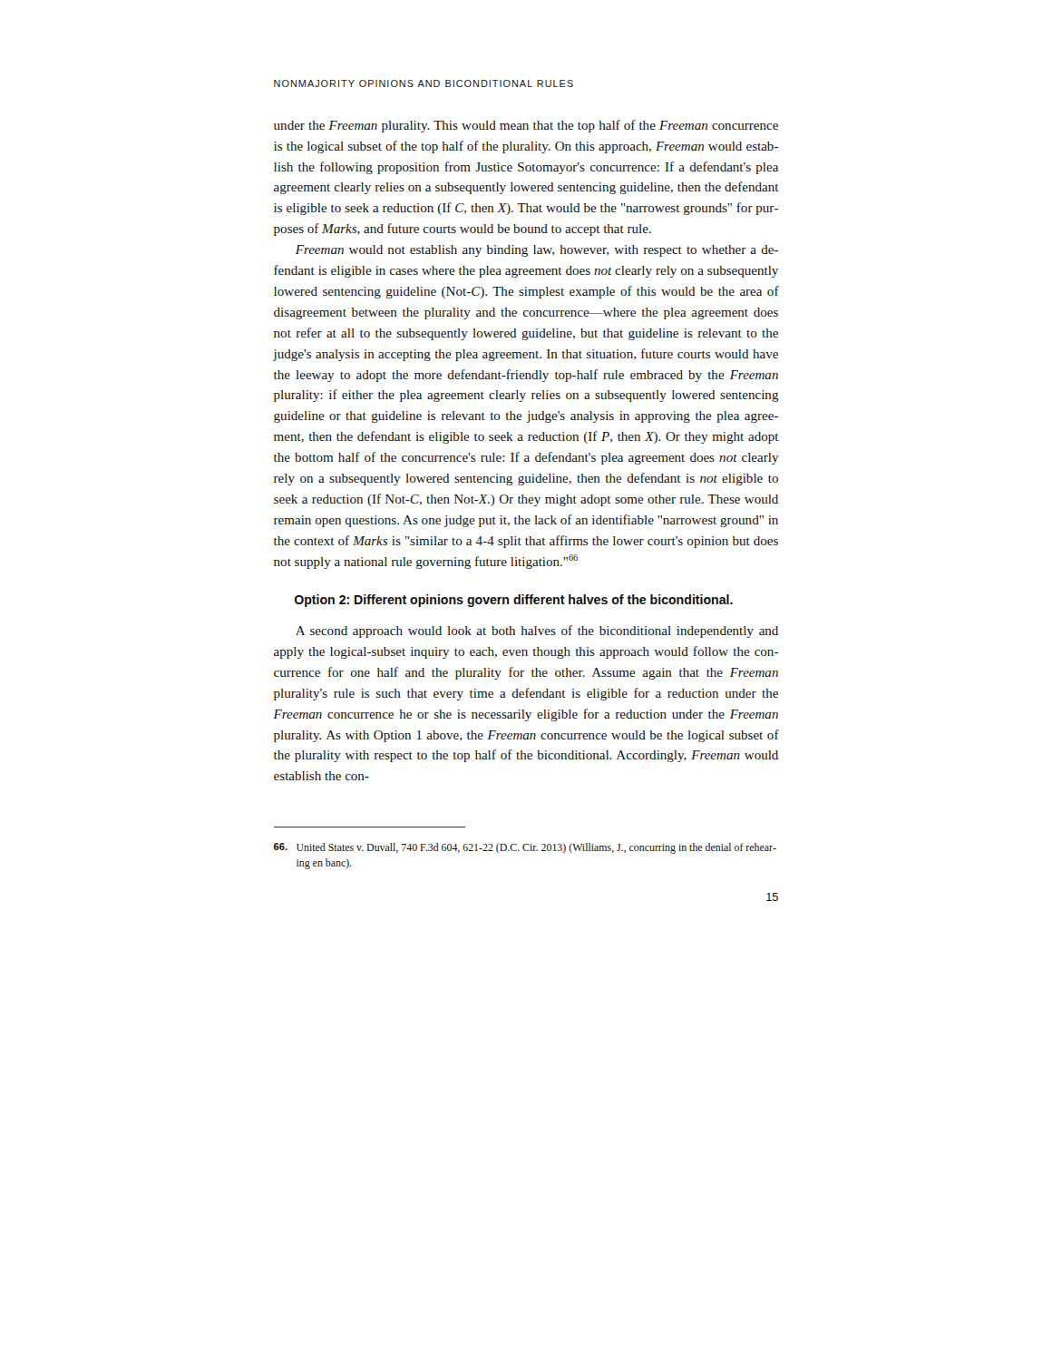Nonmajority Opinions and Biconditional Rules
under the Freeman plurality. This would mean that the top half of the Freeman concurrence is the logical subset of the top half of the plurality. On this approach, Freeman would establish the following proposition from Justice Sotomayor's concurrence: If a defendant's plea agreement clearly relies on a subsequently lowered sentencing guideline, then the defendant is eligible to seek a reduction (If C, then X). That would be the "narrowest grounds" for purposes of Marks, and future courts would be bound to accept that rule.
Freeman would not establish any binding law, however, with respect to whether a defendant is eligible in cases where the plea agreement does not clearly rely on a subsequently lowered sentencing guideline (Not-C). The simplest example of this would be the area of disagreement between the plurality and the concurrence—where the plea agreement does not refer at all to the subsequently lowered guideline, but that guideline is relevant to the judge's analysis in accepting the plea agreement. In that situation, future courts would have the leeway to adopt the more defendant-friendly top-half rule embraced by the Freeman plurality: if either the plea agreement clearly relies on a subsequently lowered sentencing guideline or that guideline is relevant to the judge's analysis in approving the plea agreement, then the defendant is eligible to seek a reduction (If P, then X). Or they might adopt the bottom half of the concurrence's rule: If a defendant's plea agreement does not clearly rely on a subsequently lowered sentencing guideline, then the defendant is not eligible to seek a reduction (If Not-C, then Not-X.) Or they might adopt some other rule. These would remain open questions. As one judge put it, the lack of an identifiable "narrowest ground" in the context of Marks is "similar to a 4-4 split that affirms the lower court's opinion but does not supply a national rule governing future litigation."66
Option 2: Different opinions govern different halves of the biconditional.
A second approach would look at both halves of the biconditional independently and apply the logical-subset inquiry to each, even though this approach would follow the concurrence for one half and the plurality for the other. Assume again that the Freeman plurality's rule is such that every time a defendant is eligible for a reduction under the Freeman concurrence he or she is necessarily eligible for a reduction under the Freeman plurality. As with Option 1 above, the Freeman concurrence would be the logical subset of the plurality with respect to the top half of the biconditional. Accordingly, Freeman would establish the con-
66. United States v. Duvall, 740 F.3d 604, 621-22 (D.C. Cir. 2013) (Williams, J., concurring in the denial of rehearing en banc).
15